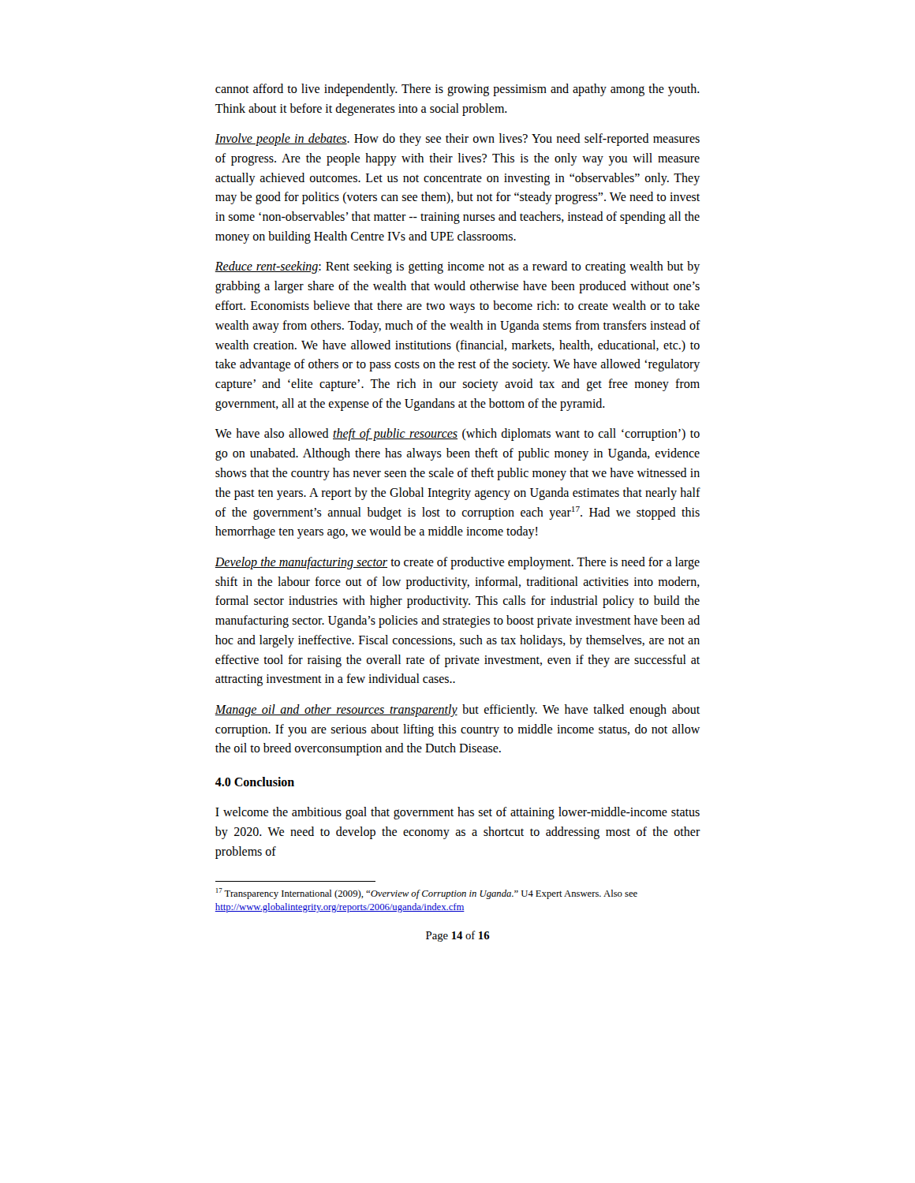cannot afford to live independently. There is growing pessimism and apathy among the youth. Think about it before it degenerates into a social problem.
Involve people in debates. How do they see their own lives? You need self-reported measures of progress. Are the people happy with their lives? This is the only way you will measure actually achieved outcomes. Let us not concentrate on investing in “observables” only. They may be good for politics (voters can see them), but not for “steady progress”. We need to invest in some ‘non-observables’ that matter -- training nurses and teachers, instead of spending all the money on building Health Centre IVs and UPE classrooms.
Reduce rent-seeking: Rent seeking is getting income not as a reward to creating wealth but by grabbing a larger share of the wealth that would otherwise have been produced without one’s effort. Economists believe that there are two ways to become rich: to create wealth or to take wealth away from others. Today, much of the wealth in Uganda stems from transfers instead of wealth creation. We have allowed institutions (financial, markets, health, educational, etc.) to take advantage of others or to pass costs on the rest of the society. We have allowed ‘regulatory capture’ and ‘elite capture’. The rich in our society avoid tax and get free money from government, all at the expense of the Ugandans at the bottom of the pyramid.
We have also allowed theft of public resources (which diplomats want to call ‘corruption’) to go on unabated. Although there has always been theft of public money in Uganda, evidence shows that the country has never seen the scale of theft public money that we have witnessed in the past ten years. A report by the Global Integrity agency on Uganda estimates that nearly half of the government’s annual budget is lost to corruption each year17. Had we stopped this hemorrhage ten years ago, we would be a middle income today!
Develop the manufacturing sector to create of productive employment. There is need for a large shift in the labour force out of low productivity, informal, traditional activities into modern, formal sector industries with higher productivity. This calls for industrial policy to build the manufacturing sector. Uganda’s policies and strategies to boost private investment have been ad hoc and largely ineffective. Fiscal concessions, such as tax holidays, by themselves, are not an effective tool for raising the overall rate of private investment, even if they are successful at attracting investment in a few individual cases..
Manage oil and other resources transparently but efficiently. We have talked enough about corruption. If you are serious about lifting this country to middle income status, do not allow the oil to breed overconsumption and the Dutch Disease.
4.0 Conclusion
I welcome the ambitious goal that government has set of attaining lower-middle-income status by 2020. We need to develop the economy as a shortcut to addressing most of the other problems of
17 Transparency International (2009), “Overview of Corruption in Uganda.” U4 Expert Answers. Also see
http://www.globalintegrity.org/reports/2006/uganda/index.cfm
Page 14 of 16